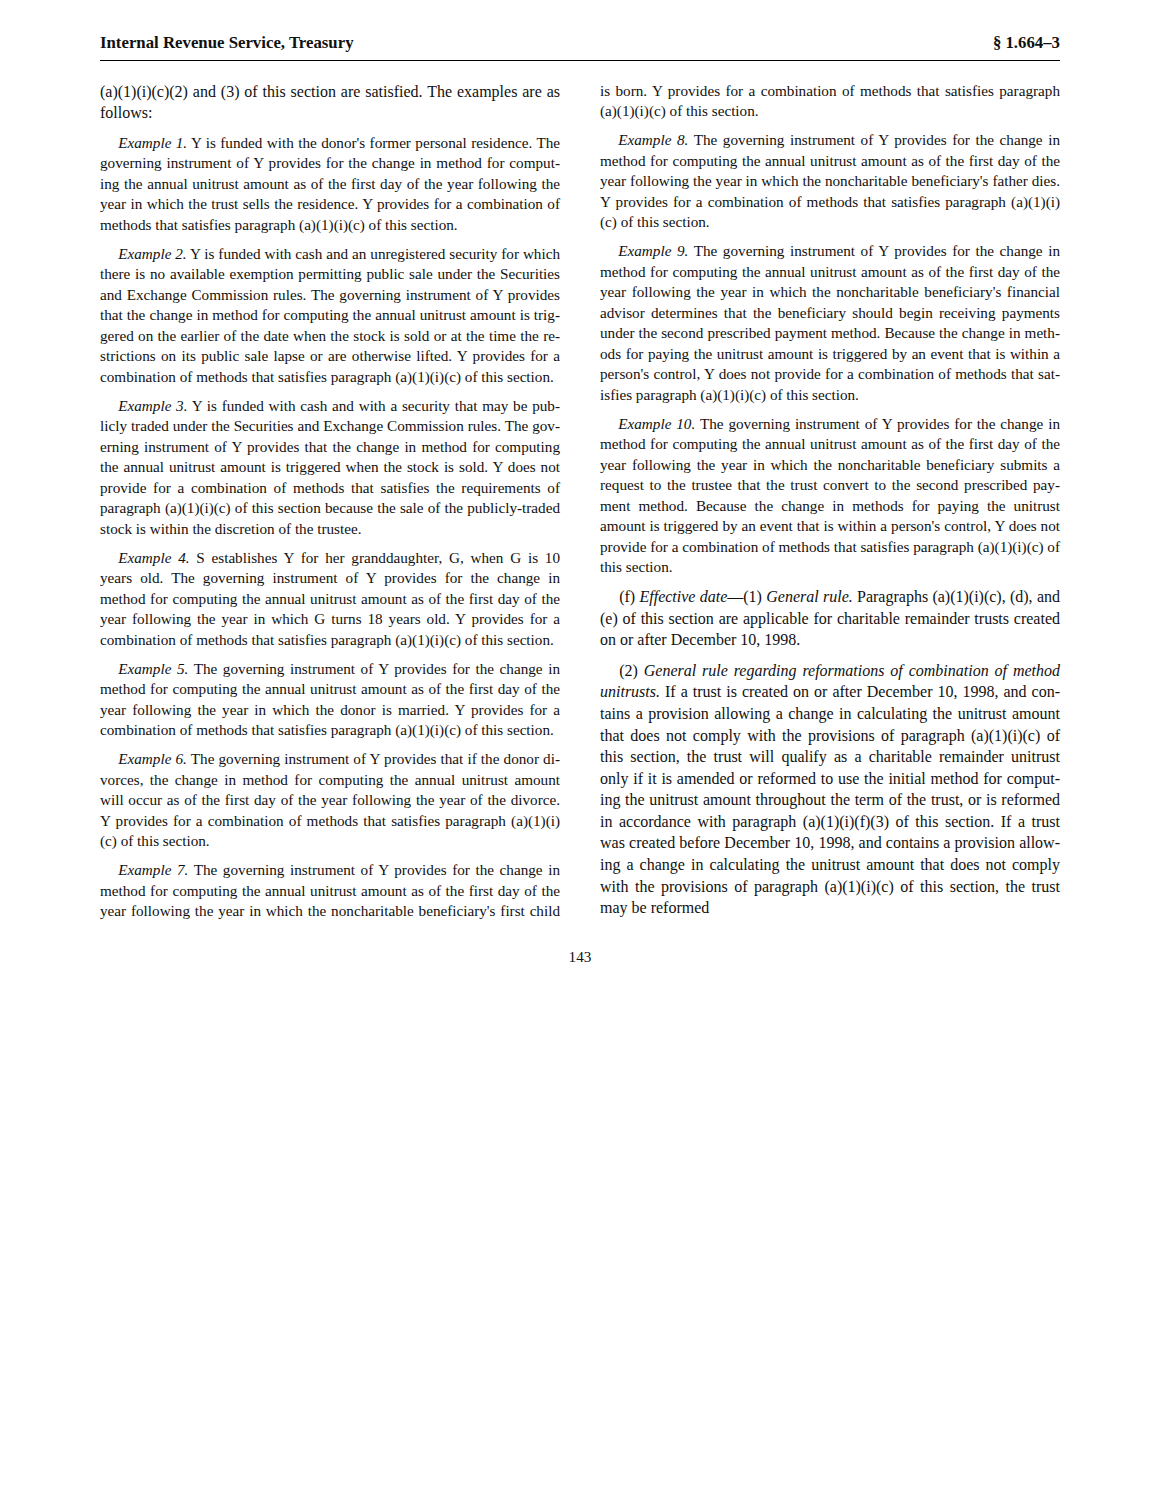Internal Revenue Service, Treasury § 1.664–3
(a)(1)(i)(c)(2) and (3) of this section are satisfied. The examples are as follows:
Example 1. Y is funded with the donor's former personal residence. The governing instrument of Y provides for the change in method for computing the annual unitrust amount as of the first day of the year following the year in which the trust sells the residence. Y provides for a combination of methods that satisfies paragraph (a)(1)(i)(c) of this section.
Example 2. Y is funded with cash and an unregistered security for which there is no available exemption permitting public sale under the Securities and Exchange Commission rules. The governing instrument of Y provides that the change in method for computing the annual unitrust amount is triggered on the earlier of the date when the stock is sold or at the time the restrictions on its public sale lapse or are otherwise lifted. Y provides for a combination of methods that satisfies paragraph (a)(1)(i)(c) of this section.
Example 3. Y is funded with cash and with a security that may be publicly traded under the Securities and Exchange Commission rules. The governing instrument of Y provides that the change in method for computing the annual unitrust amount is triggered when the stock is sold. Y does not provide for a combination of methods that satisfies the requirements of paragraph (a)(1)(i)(c) of this section because the sale of the publicly-traded stock is within the discretion of the trustee.
Example 4. S establishes Y for her granddaughter, G, when G is 10 years old. The governing instrument of Y provides for the change in method for computing the annual unitrust amount as of the first day of the year following the year in which G turns 18 years old. Y provides for a combination of methods that satisfies paragraph (a)(1)(i)(c) of this section.
Example 5. The governing instrument of Y provides for the change in method for computing the annual unitrust amount as of the first day of the year following the year in which the donor is married. Y provides for a combination of methods that satisfies paragraph (a)(1)(i)(c) of this section.
Example 6. The governing instrument of Y provides that if the donor divorces, the change in method for computing the annual unitrust amount will occur as of the first day of the year following the year of the divorce. Y provides for a combination of methods that satisfies paragraph (a)(1)(i)(c) of this section.
Example 7. The governing instrument of Y provides for the change in method for computing the annual unitrust amount as of the first day of the year following the year in which the noncharitable beneficiary's first child is born. Y provides for a combination of methods that satisfies paragraph (a)(1)(i)(c) of this section.
Example 8. The governing instrument of Y provides for the change in method for computing the annual unitrust amount as of the first day of the year following the year in which the noncharitable beneficiary's father dies. Y provides for a combination of methods that satisfies paragraph (a)(1)(i)(c) of this section.
Example 9. The governing instrument of Y provides for the change in method for computing the annual unitrust amount as of the first day of the year following the year in which the noncharitable beneficiary's financial advisor determines that the beneficiary should begin receiving payments under the second prescribed payment method. Because the change in methods for paying the unitrust amount is triggered by an event that is within a person's control, Y does not provide for a combination of methods that satisfies paragraph (a)(1)(i)(c) of this section.
Example 10. The governing instrument of Y provides for the change in method for computing the annual unitrust amount as of the first day of the year following the year in which the noncharitable beneficiary submits a request to the trustee that the trust convert to the second prescribed payment method. Because the change in methods for paying the unitrust amount is triggered by an event that is within a person's control, Y does not provide for a combination of methods that satisfies paragraph (a)(1)(i)(c) of this section.
(f) Effective date—(1) General rule. Paragraphs (a)(1)(i)(c), (d), and (e) of this section are applicable for charitable remainder trusts created on or after December 10, 1998.
(2) General rule regarding reformations of combination of method unitrusts. If a trust is created on or after December 10, 1998, and contains a provision allowing a change in calculating the unitrust amount that does not comply with the provisions of paragraph (a)(1)(i)(c) of this section, the trust will qualify as a charitable remainder unitrust only if it is amended or reformed to use the initial method for computing the unitrust amount throughout the term of the trust, or is reformed in accordance with paragraph (a)(1)(i)(f)(3) of this section. If a trust was created before December 10, 1998, and contains a provision allowing a change in calculating the unitrust amount that does not comply with the provisions of paragraph (a)(1)(i)(c) of this section, the trust may be reformed
143